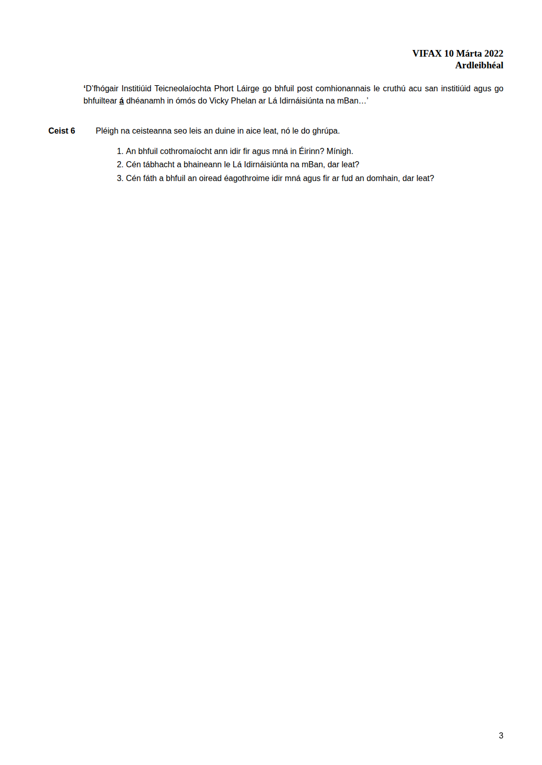VIFAX 10 Márta 2022
Ardleibhéal
‘D’fhógair Institiúid Teicneolaíochta Phort Láirge go bhfuil post comhionannais le cruthú acu san institiúid agus go bhfuiltear á dhéanamh in ómós do Vicky Phelan ar Lá Idirnáisiúnta na mBan…’
Ceist 6
Pléigh na ceisteanna seo leis an duine in aice leat, nó le do ghrúpa.
An bhfuil cothromaíocht ann idir fir agus mná in Éirinn? Mínigh.
Cén tábhacht a bhaineann le Lá Idirnáisiúnta na mBan, dar leat?
Cén fáth a bhfuil an oiread éagothroime idir mná agus fir ar fud an domhain, dar leat?
3